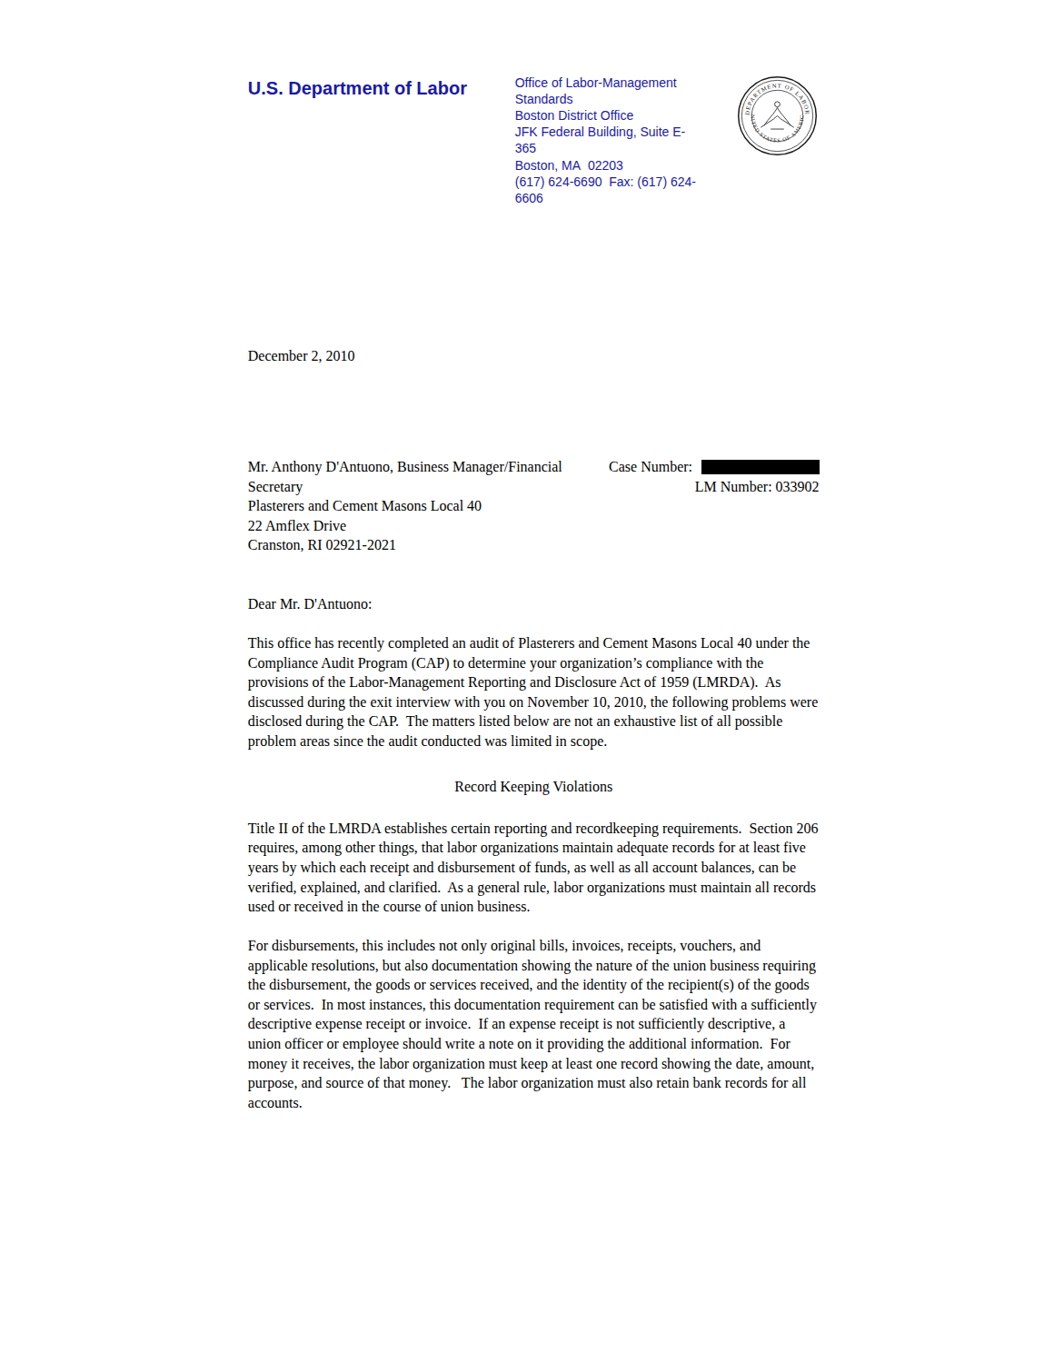U.S. Department of Labor
Office of Labor-Management Standards
Boston District Office
JFK Federal Building, Suite E-365
Boston, MA 02203
(617) 624-6690 Fax: (617) 624-6606
DEPARTMENT OF LABOR UNITED STATES OF AMERICA
December 2, 2010
Mr. Anthony D'Antuono, Business Manager/Financial Secretary
Plasterers and Cement Masons Local 40
22 Amflex Drive
Cranston, RI 02921-2021
Case Number:
LM Number: 033902
Dear Mr. D'Antuono:
This office has recently completed an audit of Plasterers and Cement Masons Local 40 under the Compliance Audit Program (CAP) to determine your organization’s compliance with the provisions of the Labor-Management Reporting and Disclosure Act of 1959 (LMRDA). As discussed during the exit interview with you on November 10, 2010, the following problems were disclosed during the CAP. The matters listed below are not an exhaustive list of all possible problem areas since the audit conducted was limited in scope.
Record Keeping Violations
Title II of the LMRDA establishes certain reporting and recordkeeping requirements. Section 206 requires, among other things, that labor organizations maintain adequate records for at least five years by which each receipt and disbursement of funds, as well as all account balances, can be verified, explained, and clarified. As a general rule, labor organizations must maintain all records used or received in the course of union business.
For disbursements, this includes not only original bills, invoices, receipts, vouchers, and applicable resolutions, but also documentation showing the nature of the union business requiring the disbursement, the goods or services received, and the identity of the recipient(s) of the goods or services. In most instances, this documentation requirement can be satisfied with a sufficiently descriptive expense receipt or invoice. If an expense receipt is not sufficiently descriptive, a union officer or employee should write a note on it providing the additional information. For money it receives, the labor organization must keep at least one record showing the date, amount, purpose, and source of that money. The labor organization must also retain bank records for all accounts.